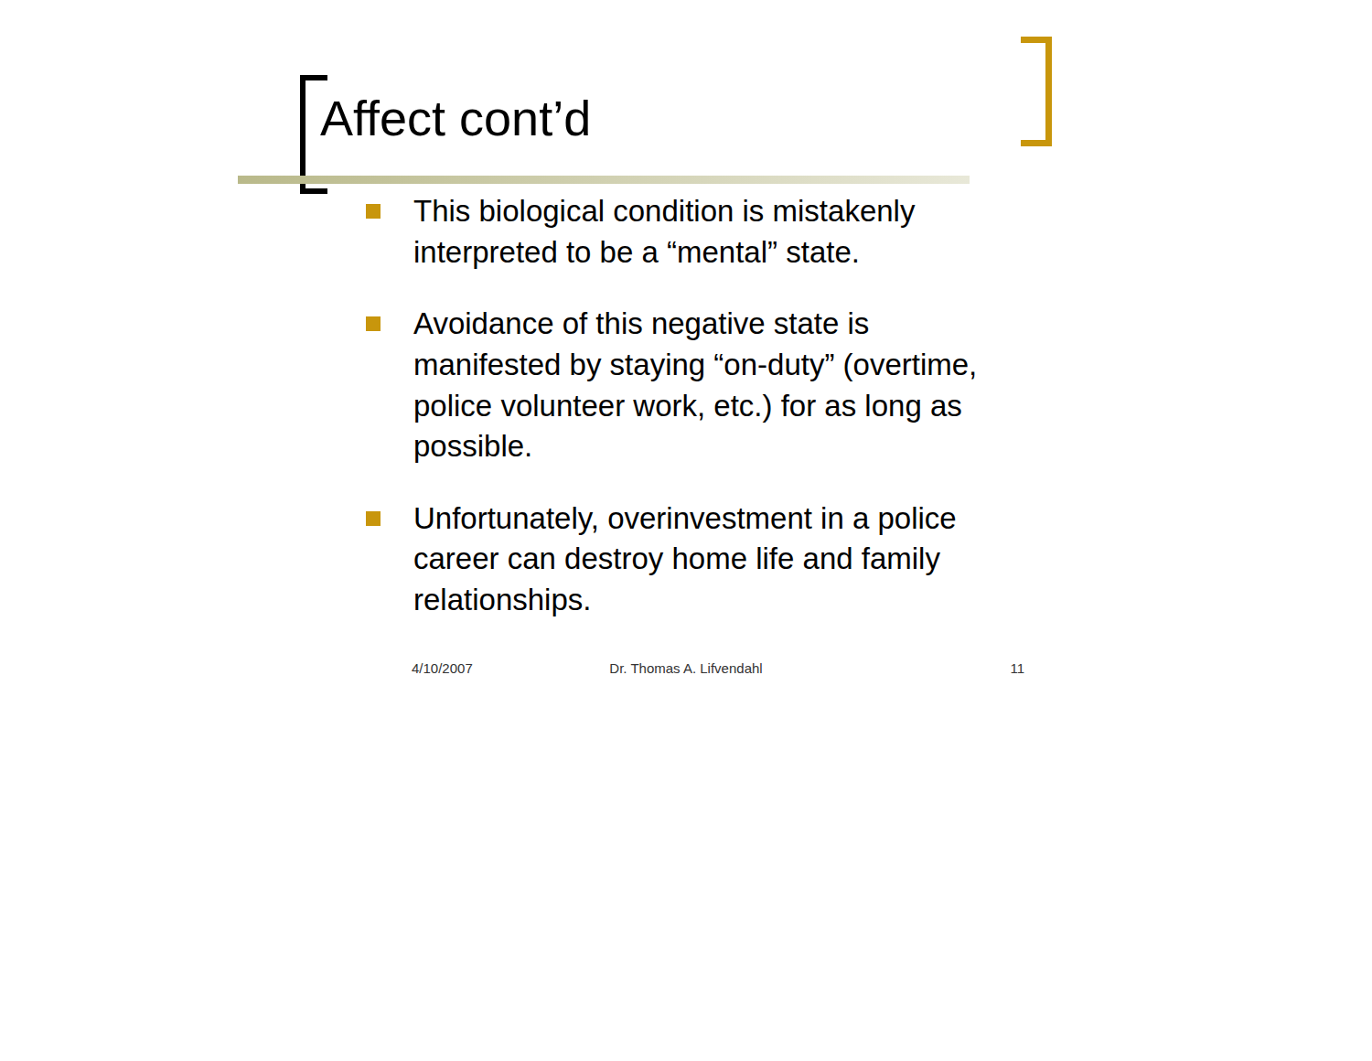Affect cont’d
This biological condition is mistakenly interpreted to be a “mental” state.
Avoidance of this negative state is manifested by staying “on-duty” (overtime, police volunteer work, etc.) for as long as possible.
Unfortunately, overinvestment in a police career can destroy home life and family relationships.
4/10/2007 Dr. Thomas A. Lifvendahl 11